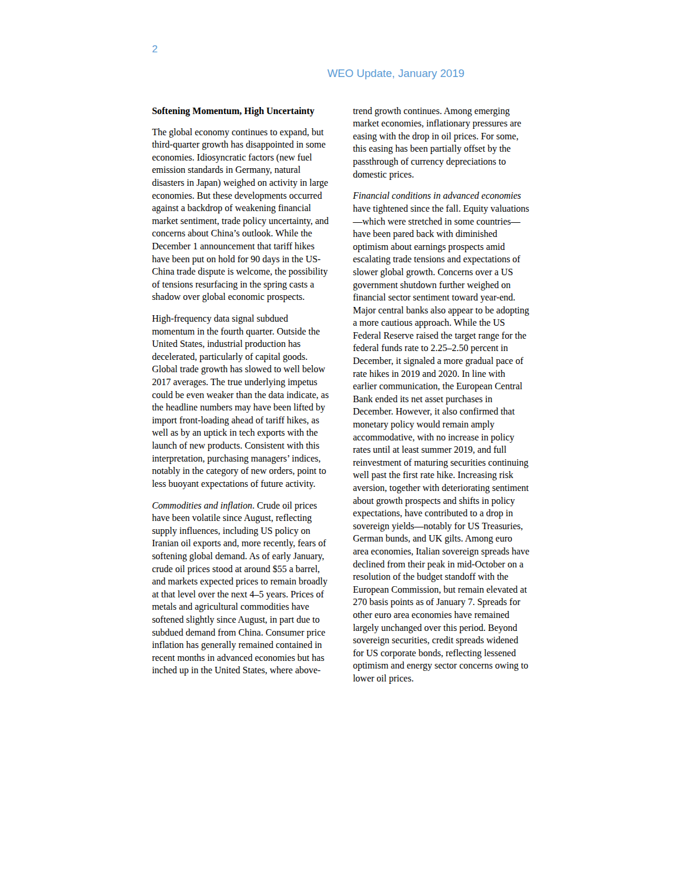2
WEO Update, January 2019
Softening Momentum, High Uncertainty
The global economy continues to expand, but third-quarter growth has disappointed in some economies. Idiosyncratic factors (new fuel emission standards in Germany, natural disasters in Japan) weighed on activity in large economies. But these developments occurred against a backdrop of weakening financial market sentiment, trade policy uncertainty, and concerns about China’s outlook. While the December 1 announcement that tariff hikes have been put on hold for 90 days in the US-China trade dispute is welcome, the possibility of tensions resurfacing in the spring casts a shadow over global economic prospects.
High-frequency data signal subdued momentum in the fourth quarter. Outside the United States, industrial production has decelerated, particularly of capital goods. Global trade growth has slowed to well below 2017 averages. The true underlying impetus could be even weaker than the data indicate, as the headline numbers may have been lifted by import front-loading ahead of tariff hikes, as well as by an uptick in tech exports with the launch of new products. Consistent with this interpretation, purchasing managers’ indices, notably in the category of new orders, point to less buoyant expectations of future activity.
Commodities and inflation. Crude oil prices have been volatile since August, reflecting supply influences, including US policy on Iranian oil exports and, more recently, fears of softening global demand. As of early January, crude oil prices stood at around $55 a barrel, and markets expected prices to remain broadly at that level over the next 4–5 years. Prices of metals and agricultural commodities have softened slightly since August, in part due to subdued demand from China. Consumer price inflation has generally remained contained in recent months in advanced economies but has inched up in the United States, where above-trend growth continues. Among emerging market economies, inflationary pressures are easing with the drop in oil prices. For some, this easing has been partially offset by the passthrough of currency depreciations to domestic prices.
Financial conditions in advanced economies have tightened since the fall. Equity valuations—which were stretched in some countries—have been pared back with diminished optimism about earnings prospects amid escalating trade tensions and expectations of slower global growth. Concerns over a US government shutdown further weighed on financial sector sentiment toward year-end. Major central banks also appear to be adopting a more cautious approach. While the US Federal Reserve raised the target range for the federal funds rate to 2.25–2.50 percent in December, it signaled a more gradual pace of rate hikes in 2019 and 2020. In line with earlier communication, the European Central Bank ended its net asset purchases in December. However, it also confirmed that monetary policy would remain amply accommodative, with no increase in policy rates until at least summer 2019, and full reinvestment of maturing securities continuing well past the first rate hike. Increasing risk aversion, together with deteriorating sentiment about growth prospects and shifts in policy expectations, have contributed to a drop in sovereign yields—notably for US Treasuries, German bunds, and UK gilts. Among euro area economies, Italian sovereign spreads have declined from their peak in mid-October on a resolution of the budget standoff with the European Commission, but remain elevated at 270 basis points as of January 7. Spreads for other euro area economies have remained largely unchanged over this period. Beyond sovereign securities, credit spreads widened for US corporate bonds, reflecting lessened optimism and energy sector concerns owing to lower oil prices.